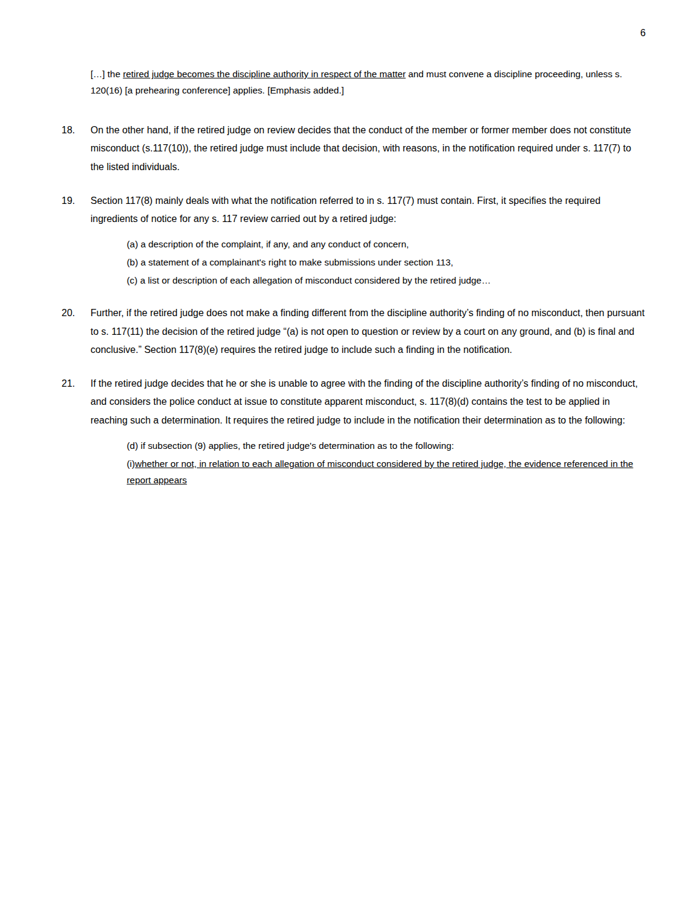6
[…] the retired judge becomes the discipline authority in respect of the matter and must convene a discipline proceeding, unless s. 120(16) [a prehearing conference] applies. [Emphasis added.]
On the other hand, if the retired judge on review decides that the conduct of the member or former member does not constitute misconduct (s.117(10)), the retired judge must include that decision, with reasons, in the notification required under s. 117(7) to the listed individuals.
Section 117(8) mainly deals with what the notification referred to in s. 117(7) must contain. First, it specifies the required ingredients of notice for any s. 117 review carried out by a retired judge:
(a) a description of the complaint, if any, and any conduct of concern,
(b) a statement of a complainant's right to make submissions under section 113,
(c) a list or description of each allegation of misconduct considered by the retired judge…
Further, if the retired judge does not make a finding different from the discipline authority’s finding of no misconduct, then pursuant to s. 117(11) the decision of the retired judge “(a) is not open to question or review by a court on any ground, and (b) is final and conclusive.” Section 117(8)(e) requires the retired judge to include such a finding in the notification.
If the retired judge decides that he or she is unable to agree with the finding of the discipline authority’s finding of no misconduct, and considers the police conduct at issue to constitute apparent misconduct, s. 117(8)(d) contains the test to be applied in reaching such a determination. It requires the retired judge to include in the notification their determination as to the following:
(d) if subsection (9) applies, the retired judge's determination as to the following:
(i)whether or not, in relation to each allegation of misconduct considered by the retired judge, the evidence referenced in the report appears